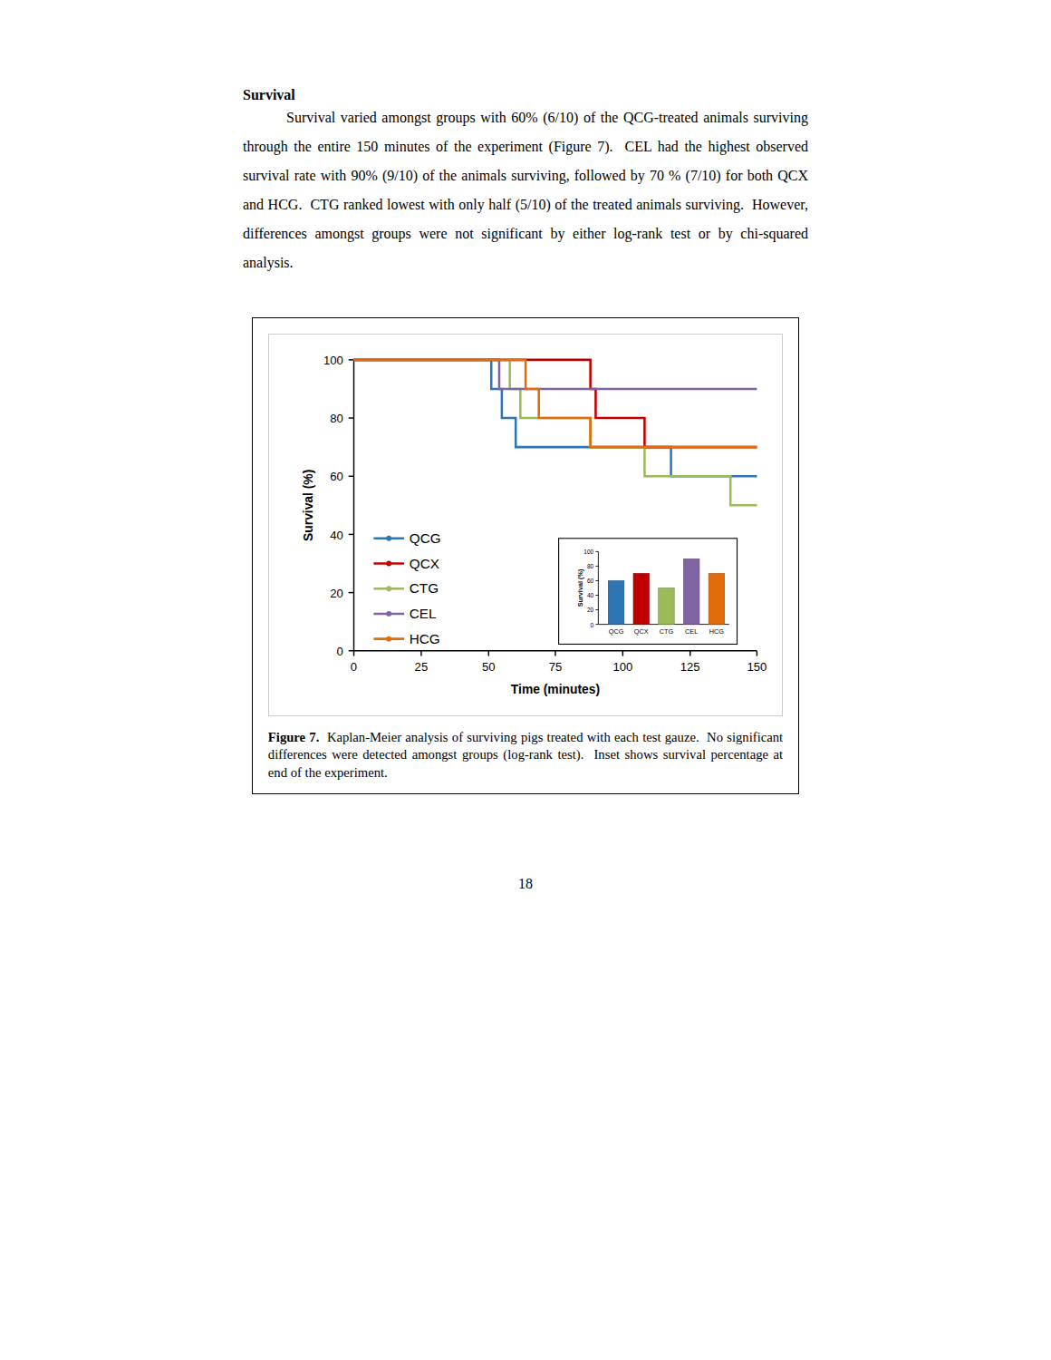Survival
Survival varied amongst groups with 60% (6/10) of the QCG-treated animals surviving through the entire 150 minutes of the experiment (Figure 7). CEL had the highest observed survival rate with 90% (9/10) of the animals surviving, followed by 70 % (7/10) for both QCX and HCG. CTG ranked lowest with only half (5/10) of the treated animals surviving. However, differences amongst groups were not significant by either log-rank test or by chi-squared analysis.
100 80 60 40 20 0 0 25 50 75 100 125 150 Time (minutes) Survival (%) QCG QCX CTG CEL HCG 100 80 60 40 20 0 Survival (%) QCG QCX CTG CEL HCG
Figure 7. Kaplan-Meier analysis of surviving pigs treated with each test gauze. No significant differences were detected amongst groups (log-rank test). Inset shows survival percentage at end of the experiment.
18